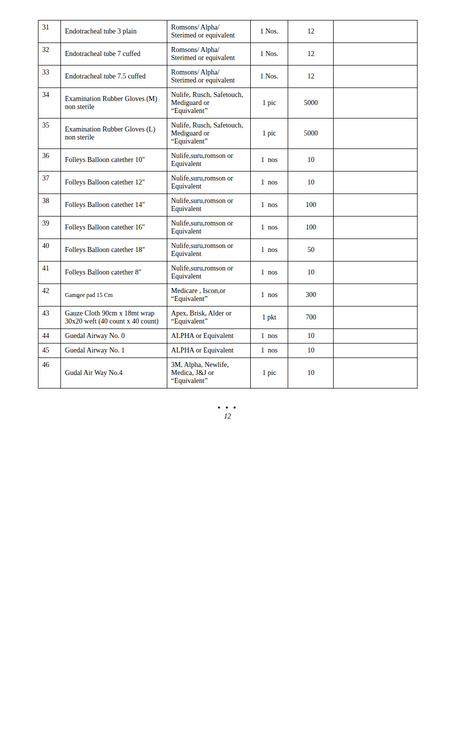| 31 | Endotracheal tube 3 plain | Romsons/ Alpha/ Sterimed or equivalent | 1 Nos. | 12 | |
| 32 | Endotracheal tube 7 cuffed | Romsons/ Alpha/ Sterimed or equivalent | 1 Nos. | 12 | |
| 33 | Endotracheal tube 7.5 cuffed | Romsons/ Alpha/ Sterimed or equivalent | 1 Nos. | 12 | |
| 34 | Examination Rubber Gloves (M) non sterile | Nulife, Rusch, Safetouch, Mediguard or “Equivalent” | 1 pic | 5000 | |
| 35 | Examination Rubber Gloves (L) non sterile | Nulife, Rusch, Safetouch, Mediguard or “Equivalent” | 1 pic | 5000 | |
| 36 | Folleys Balloon catether 10" | Nulife,suru,romson or Equivalent | 1 nos | 10 | |
| 37 | Folleys Balloon catether 12" | Nulife,suru,romson or Equivalent | 1 nos | 10 | |
| 38 | Folleys Balloon catether 14" | Nulife,suru,romson or Equivalent | 1 nos | 100 | |
| 39 | Folleys Balloon catether 16" | Nulife,suru,romson or Equivalent | 1 nos | 100 | |
| 40 | Folleys Balloon catether 18" | Nulife,suru,romson or Equivalent | 1 nos | 50 | |
| 41 | Folleys Balloon catether 8" | Nulife,suru,romson or Equivalent | 1 nos | 10 | |
| 42 | Gamgee pad 15 Cm | Medicare , Iscon,or “Equivalent” | 1 nos | 300 | |
| 43 | Gauze Cloth 90cm x 18mt wrap 30x20 weft (40 count x 40 count) | Apex, Brisk, Alder or “Equivalent” | 1 pkt | 700 | |
| 44 | Guedal Airway No. 0 | ALPHA or Equivalent | 1 nos | 10 | |
| 45 | Guedal Airway No. 1 | ALPHA or Equivalent | 1 nos | 10 | |
| 46 | Gudal Air Way No.4 | 3M, Alpha, Newlife, Medica, J&J or “Equivalent” | 1 pic | 10 | |
• • •
12